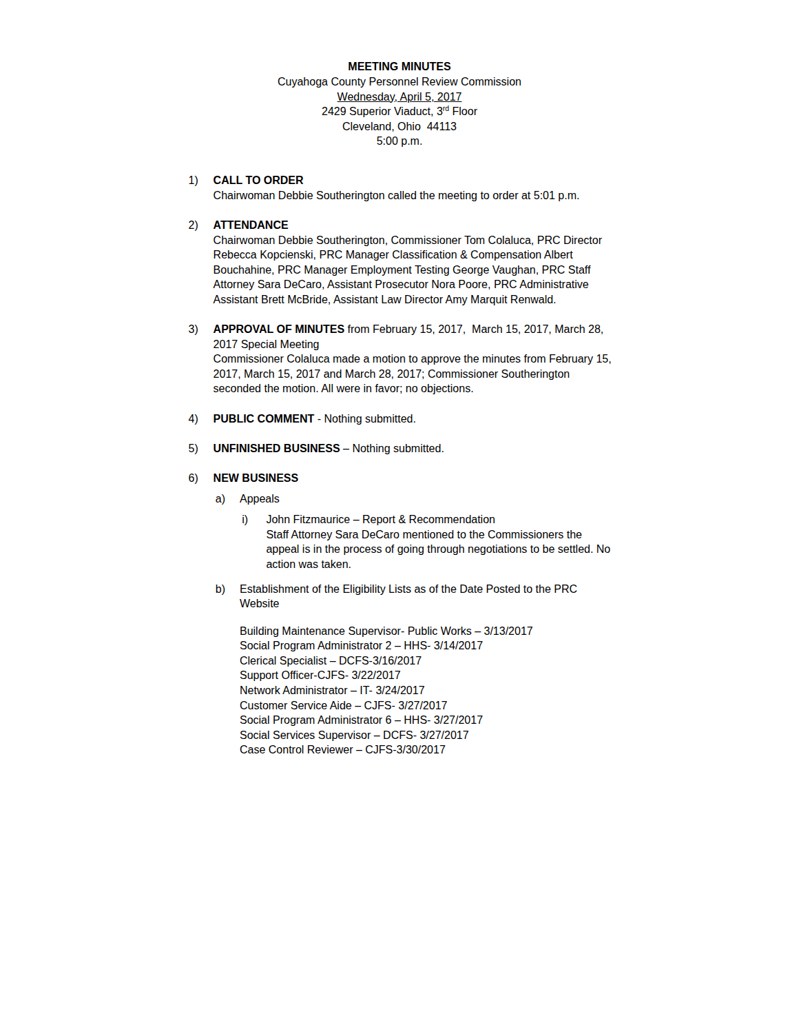MEETING MINUTES
Cuyahoga County Personnel Review Commission
Wednesday, April 5, 2017
2429 Superior Viaduct, 3rd Floor
Cleveland, Ohio 44113
5:00 p.m.
1)
CALL TO ORDER
Chairwoman Debbie Southerington called the meeting to order at 5:01 p.m.
2)
ATTENDANCE
Chairwoman Debbie Southerington, Commissioner Tom Colaluca, PRC Director Rebecca Kopcienski, PRC Manager Classification & Compensation Albert Bouchahine, PRC Manager Employment Testing George Vaughan, PRC Staff Attorney Sara DeCaro, Assistant Prosecutor Nora Poore, PRC Administrative Assistant Brett McBride, Assistant Law Director Amy Marquit Renwald.
3)
APPROVAL OF MINUTES from February 15, 2017, March 15, 2017, March 28, 2017 Special Meeting
Commissioner Colaluca made a motion to approve the minutes from February 15, 2017, March 15, 2017 and March 28, 2017; Commissioner Southerington seconded the motion. All were in favor; no objections.
4)
PUBLIC COMMENT - Nothing submitted.
5)
UNFINISHED BUSINESS – Nothing submitted.
6)
NEW BUSINESS
a)
Appeals
i)
John Fitzmaurice – Report & Recommendation
Staff Attorney Sara DeCaro mentioned to the Commissioners the appeal is in the process of going through negotiations to be settled. No action was taken.
b)
Establishment of the Eligibility Lists as of the Date Posted to the PRC Website
Building Maintenance Supervisor- Public Works – 3/13/2017
Social Program Administrator 2 – HHS- 3/14/2017
Clerical Specialist – DCFS-3/16/2017
Support Officer-CJFS- 3/22/2017
Network Administrator – IT- 3/24/2017
Customer Service Aide – CJFS- 3/27/2017
Social Program Administrator 6 – HHS- 3/27/2017
Social Services Supervisor – DCFS- 3/27/2017
Case Control Reviewer – CJFS-3/30/2017